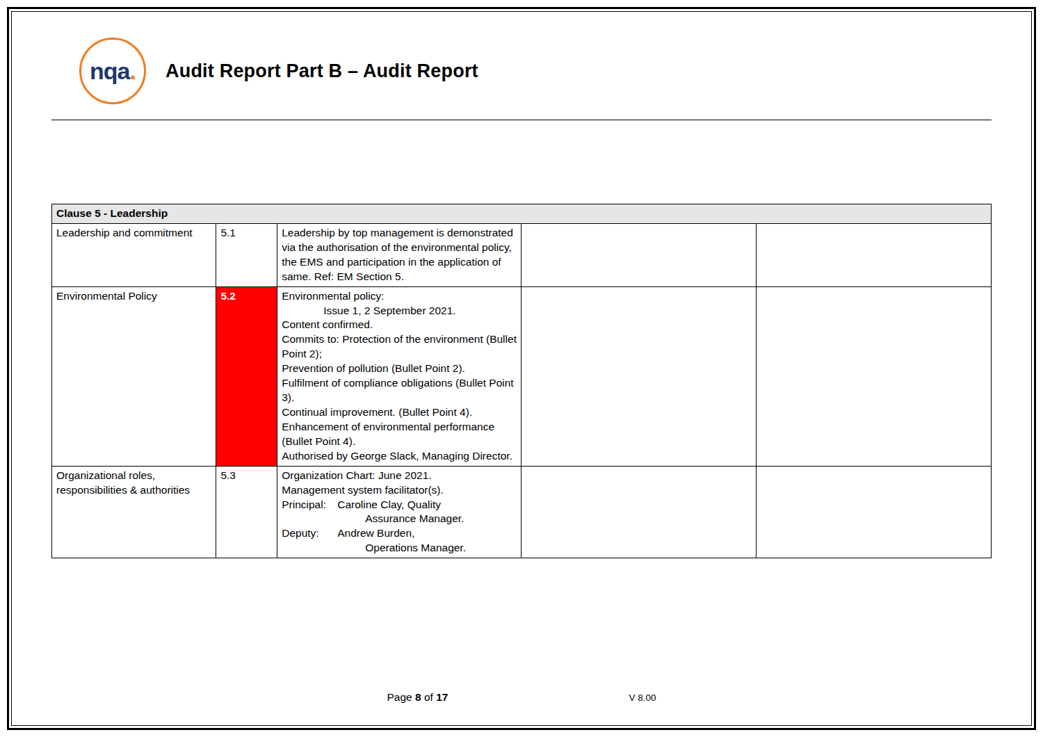nqa.
Audit Report Part B – Audit Report
| Clause 5 - Leadership |
| Leadership and commitment | 5.1 | Leadership by top management is demonstrated via the authorisation of the environmental policy, the EMS and participation in the application of same. Ref: EM Section 5. | | |
| Environmental Policy | 5.2 | Environmental policy: Issue 1, 2 September 2021. Content confirmed. Commits to: Protection of the environment (Bullet Point 2); Prevention of pollution (Bullet Point 2). Fulfilment of compliance obligations (Bullet Point 3). Continual improvement. (Bullet Point 4). Enhancement of environmental performance (Bullet Point 4). Authorised by George Slack, Managing Director. | | |
| Organizational roles, responsibilities & authorities | 5.3 | Organization Chart: June 2021. Management system facilitator(s). Principal: Caroline Clay, Quality Assurance Manager. Deputy: Andrew Burden, Operations Manager. | | |
Page 8 of 17
V 8.00